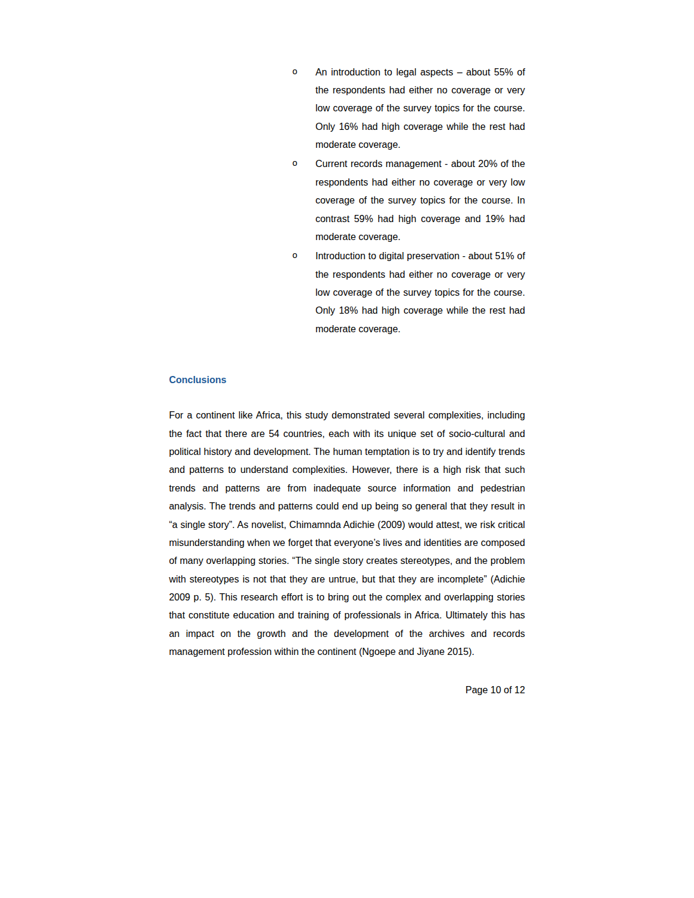An introduction to legal aspects – about 55% of the respondents had either no coverage or very low coverage of the survey topics for the course. Only 16% had high coverage while the rest had moderate coverage.
Current records management - about 20% of the respondents had either no coverage or very low coverage of the survey topics for the course. In contrast 59% had high coverage and 19% had moderate coverage.
Introduction to digital preservation - about 51% of the respondents had either no coverage or very low coverage of the survey topics for the course. Only 18% had high coverage while the rest had moderate coverage.
Conclusions
For a continent like Africa, this study demonstrated several complexities, including the fact that there are 54 countries, each with its unique set of socio-cultural and political history and development. The human temptation is to try and identify trends and patterns to understand complexities. However, there is a high risk that such trends and patterns are from inadequate source information and pedestrian analysis. The trends and patterns could end up being so general that they result in “a single story”. As novelist, Chimamnda Adichie (2009) would attest, we risk critical misunderstanding when we forget that everyone’s lives and identities are composed of many overlapping stories. “The single story creates stereotypes, and the problem with stereotypes is not that they are untrue, but that they are incomplete” (Adichie 2009 p. 5). This research effort is to bring out the complex and overlapping stories that constitute education and training of professionals in Africa. Ultimately this has an impact on the growth and the development of the archives and records management profession within the continent (Ngoepe and Jiyane 2015).
Page 10 of 12